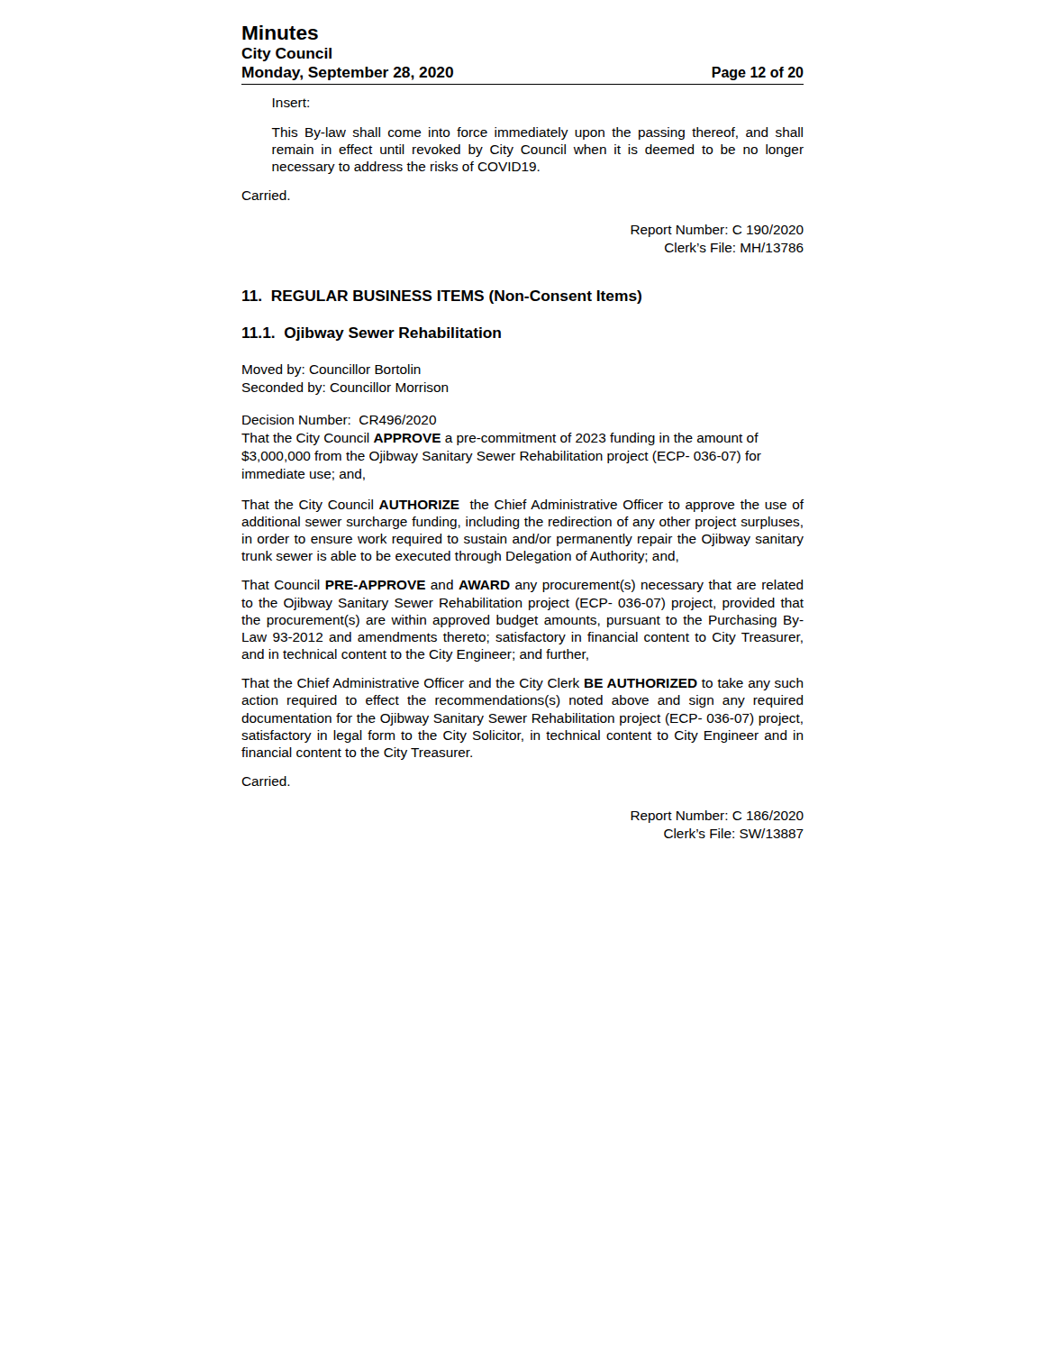Minutes
City Council
Monday, September 28, 2020 Page 12 of 20
Insert:
This By-law shall come into force immediately upon the passing thereof, and shall remain in effect until revoked by City Council when it is deemed to be no longer necessary to address the risks of COVID19.
Carried.
Report Number: C 190/2020
Clerk’s File: MH/13786
11. REGULAR BUSINESS ITEMS (Non-Consent Items)
11.1. Ojibway Sewer Rehabilitation
Moved by: Councillor Bortolin
Seconded by: Councillor Morrison
Decision Number: CR496/2020
That the City Council APPROVE a pre-commitment of 2023 funding in the amount of $3,000,000 from the Ojibway Sanitary Sewer Rehabilitation project (ECP- 036-07) for immediate use; and,
That the City Council AUTHORIZE the Chief Administrative Officer to approve the use of additional sewer surcharge funding, including the redirection of any other project surpluses, in order to ensure work required to sustain and/or permanently repair the Ojibway sanitary trunk sewer is able to be executed through Delegation of Authority; and,
That Council PRE-APPROVE and AWARD any procurement(s) necessary that are related to the Ojibway Sanitary Sewer Rehabilitation project (ECP- 036-07) project, provided that the procurement(s) are within approved budget amounts, pursuant to the Purchasing By-Law 93-2012 and amendments thereto; satisfactory in financial content to City Treasurer, and in technical content to the City Engineer; and further,
That the Chief Administrative Officer and the City Clerk BE AUTHORIZED to take any such action required to effect the recommendations(s) noted above and sign any required documentation for the Ojibway Sanitary Sewer Rehabilitation project (ECP- 036-07) project, satisfactory in legal form to the City Solicitor, in technical content to City Engineer and in financial content to the City Treasurer.
Carried.
Report Number: C 186/2020
Clerk’s File: SW/13887